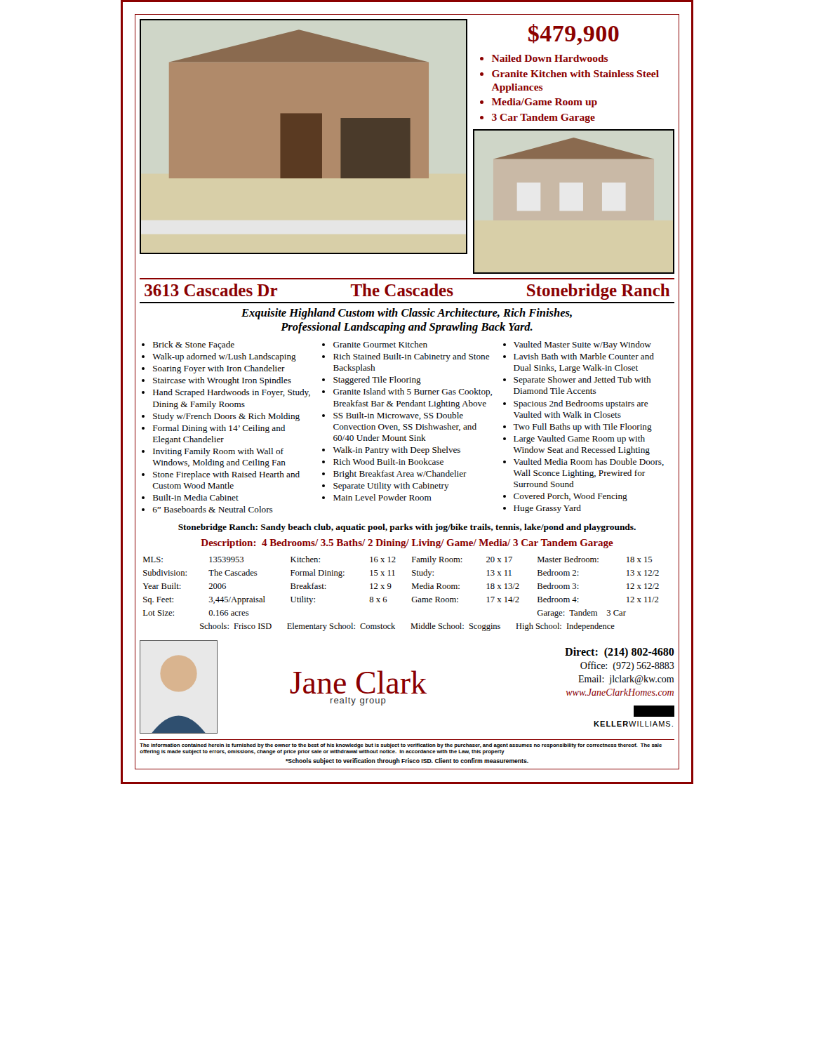$479,900
Nailed Down Hardwoods
Granite Kitchen with Stainless Steel Appliances
Media/Game Room up
3 Car Tandem Garage
3613 Cascades Dr The Cascades Stonebridge Ranch
Exquisite Highland Custom with Classic Architecture, Rich Finishes,
Professional Landscaping and Sprawling Back Yard.
Brick & Stone Façade
Walk-up adorned w/Lush Landscaping
Soaring Foyer with Iron Chandelier
Staircase with Wrought Iron Spindles
Hand Scraped Hardwoods in Foyer, Study, Dining & Family Rooms
Study w/French Doors & Rich Molding
Formal Dining with 14’ Ceiling and Elegant Chandelier
Inviting Family Room with Wall of Windows, Molding and Ceiling Fan
Stone Fireplace with Raised Hearth and Custom Wood Mantle
Built-in Media Cabinet
6” Baseboards & Neutral Colors
Granite Gourmet Kitchen
Rich Stained Built-in Cabinetry and Stone Backsplash
Staggered Tile Flooring
Granite Island with 5 Burner Gas Cooktop, Breakfast Bar & Pendant Lighting Above
SS Built-in Microwave, SS Double Convection Oven, SS Dishwasher, and 60/40 Under Mount Sink
Walk-in Pantry with Deep Shelves
Rich Wood Built-in Bookcase
Bright Breakfast Area w/Chandelier
Separate Utility with Cabinetry
Main Level Powder Room
Vaulted Master Suite w/Bay Window
Lavish Bath with Marble Counter and Dual Sinks, Large Walk-in Closet
Separate Shower and Jetted Tub with Diamond Tile Accents
Spacious 2nd Bedrooms upstairs are Vaulted with Walk in Closets
Two Full Baths up with Tile Flooring
Large Vaulted Game Room up with Window Seat and Recessed Lighting
Vaulted Media Room has Double Doors, Wall Sconce Lighting, Prewired for Surround Sound
Covered Porch, Wood Fencing
Huge Grassy Yard
Stonebridge Ranch: Sandy beach club, aquatic pool, parks with jog/bike trails, tennis, lake/pond and playgrounds.
Description: 4 Bedrooms/ 3.5 Baths/ 2 Dining/ Living/ Game/ Media/ 3 Car Tandem Garage
| MLS: | 13539953 | Kitchen: | 16 x 12 | Family Room: | 20 x 17 | Master Bedroom: | 18 x 15 |
| Subdivision: | The Cascades | Formal Dining: | 15 x 11 | Study: | 13 x 11 | Bedroom 2: | 13 x 12/2 |
| Year Built: | 2006 | Breakfast: | 12 x 9 | Media Room: | 18 x 13/2 | Bedroom 3: | 12 x 12/2 |
| Sq. Feet: | 3,445/Appraisal | Utility: | 8 x 6 | Game Room: | 17 x 14/2 | Bedroom 4: | 12 x 11/2 |
| Lot Size: | 0.166 acres | | | | | Garage: Tandem 3 Car |
| Schools: Frisco ISD Elementary School: Comstock Middle School: Scoggins High School: Independence |
Jane Clark
realty group
Direct: (214) 802-4680
Office: (972) 562-8883
Email: jlclark@kw.com
www.JaneClarkHomes.com
KELLERWILLIAMS.
The information contained herein is furnished by the owner to the best of his knowledge but is subject to verification by the purchaser, and agent assumes no responsibility for correctness thereof. The sale offering is made subject to errors, omissions, change of price prior sale or withdrawal without notice. In accordance with the Law, this property
*Schools subject to verification through Frisco ISD. Client to confirm measurements.